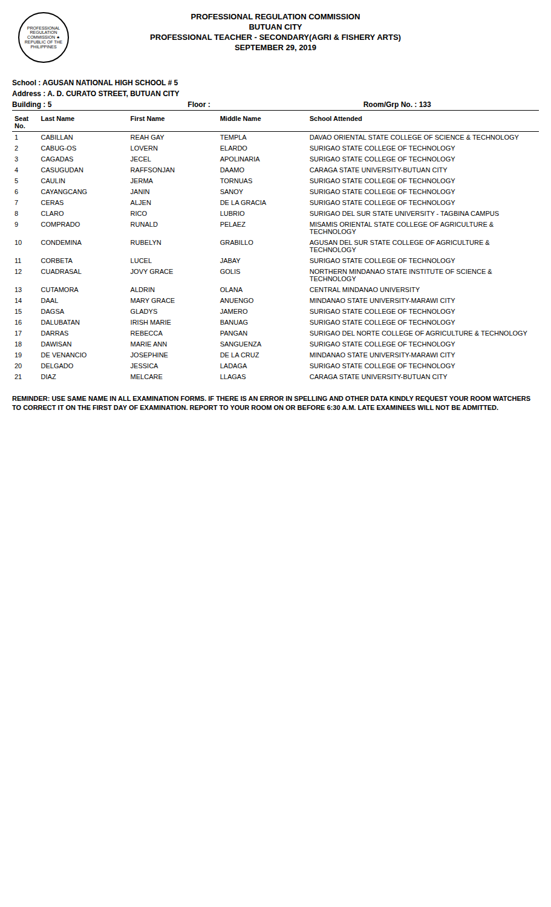PROFESSIONAL REGULATION COMMISSION ★ REPUBLIC OF THE PHILIPPINES
PROFESSIONAL REGULATION COMMISSION
BUTUAN CITY
PROFESSIONAL TEACHER - SECONDARY(AGRI & FISHERY ARTS)
SEPTEMBER 29, 2019
School : AGUSAN NATIONAL HIGH SCHOOL # 5
Address : A. D. CURATO STREET, BUTUAN CITY
Building : 5 Floor : Room/Grp No. : 133
| Seat No. | Last Name | First Name | Middle Name | School Attended |
| --- | --- | --- | --- | --- |
| 1 | CABILLAN | REAH GAY | TEMPLA | DAVAO ORIENTAL STATE COLLEGE OF SCIENCE & TECHNOLOGY |
| 2 | CABUG-OS | LOVERN | ELARDO | SURIGAO STATE COLLEGE OF TECHNOLOGY |
| 3 | CAGADAS | JECEL | APOLINARIA | SURIGAO STATE COLLEGE OF TECHNOLOGY |
| 4 | CASUGUDAN | RAFFSONJAN | DAAMO | CARAGA STATE UNIVERSITY-BUTUAN CITY |
| 5 | CAULIN | JERMA | TORNUAS | SURIGAO STATE COLLEGE OF TECHNOLOGY |
| 6 | CAYANGCANG | JANIN | SANOY | SURIGAO STATE COLLEGE OF TECHNOLOGY |
| 7 | CERAS | ALJEN | DE LA GRACIA | SURIGAO STATE COLLEGE OF TECHNOLOGY |
| 8 | CLARO | RICO | LUBRIO | SURIGAO DEL SUR STATE UNIVERSITY - TAGBINA CAMPUS |
| 9 | COMPRADO | RUNALD | PELAEZ | MISAMIS ORIENTAL STATE COLLEGE OF AGRICULTURE & TECHNOLOGY |
| 10 | CONDEMINA | RUBELYN | GRABILLO | AGUSAN DEL SUR STATE COLLEGE OF AGRICULTURE & TECHNOLOGY |
| 11 | CORBETA | LUCEL | JABAY | SURIGAO STATE COLLEGE OF TECHNOLOGY |
| 12 | CUADRASAL | JOVY GRACE | GOLIS | NORTHERN MINDANAO STATE INSTITUTE OF SCIENCE & TECHNOLOGY |
| 13 | CUTAMORA | ALDRIN | OLANA | CENTRAL MINDANAO UNIVERSITY |
| 14 | DAAL | MARY GRACE | ANUENGO | MINDANAO STATE UNIVERSITY-MARAWI CITY |
| 15 | DAGSA | GLADYS | JAMERO | SURIGAO STATE COLLEGE OF TECHNOLOGY |
| 16 | DALUBATAN | IRISH MARIE | BANUAG | SURIGAO STATE COLLEGE OF TECHNOLOGY |
| 17 | DARRAS | REBECCA | PANGAN | SURIGAO DEL NORTE COLLEGE OF AGRICULTURE & TECHNOLOGY |
| 18 | DAWISAN | MARIE ANN | SANGUENZA | SURIGAO STATE COLLEGE OF TECHNOLOGY |
| 19 | DE VENANCIO | JOSEPHINE | DE LA CRUZ | MINDANAO STATE UNIVERSITY-MARAWI CITY |
| 20 | DELGADO | JESSICA | LADAGA | SURIGAO STATE COLLEGE OF TECHNOLOGY |
| 21 | DIAZ | MELCARE | LLAGAS | CARAGA STATE UNIVERSITY-BUTUAN CITY |
REMINDER: USE SAME NAME IN ALL EXAMINATION FORMS. IF THERE IS AN ERROR IN SPELLING AND OTHER DATA KINDLY REQUEST YOUR ROOM WATCHERS TO CORRECT IT ON THE FIRST DAY OF EXAMINATION. REPORT TO YOUR ROOM ON OR BEFORE 6:30 A.M. LATE EXAMINEES WILL NOT BE ADMITTED.